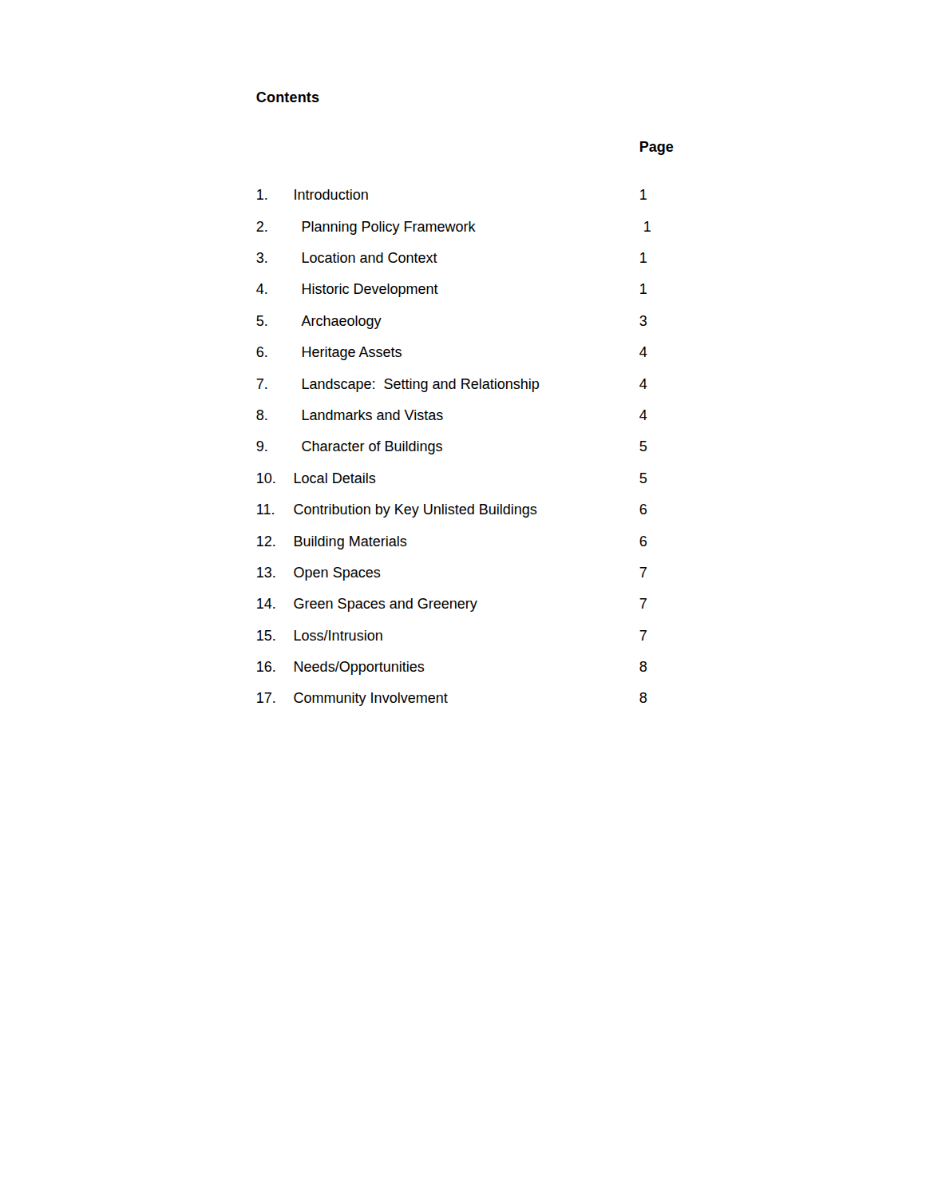Contents
| | | Page |
| 1. | Introduction | 1 |
| 2. | Planning Policy Framework | 1 |
| 3. | Location and Context | 1 |
| 4. | Historic Development | 1 |
| 5. | Archaeology | 3 |
| 6. | Heritage Assets | 4 |
| 7. | Landscape: Setting and Relationship | 4 |
| 8. | Landmarks and Vistas | 4 |
| 9. | Character of Buildings | 5 |
| 10. | Local Details | 5 |
| 11. | Contribution by Key Unlisted Buildings | 6 |
| 12. | Building Materials | 6 |
| 13. | Open Spaces | 7 |
| 14. | Green Spaces and Greenery | 7 |
| 15. | Loss/Intrusion | 7 |
| 16. | Needs/Opportunities | 8 |
| 17. | Community Involvement | 8 |